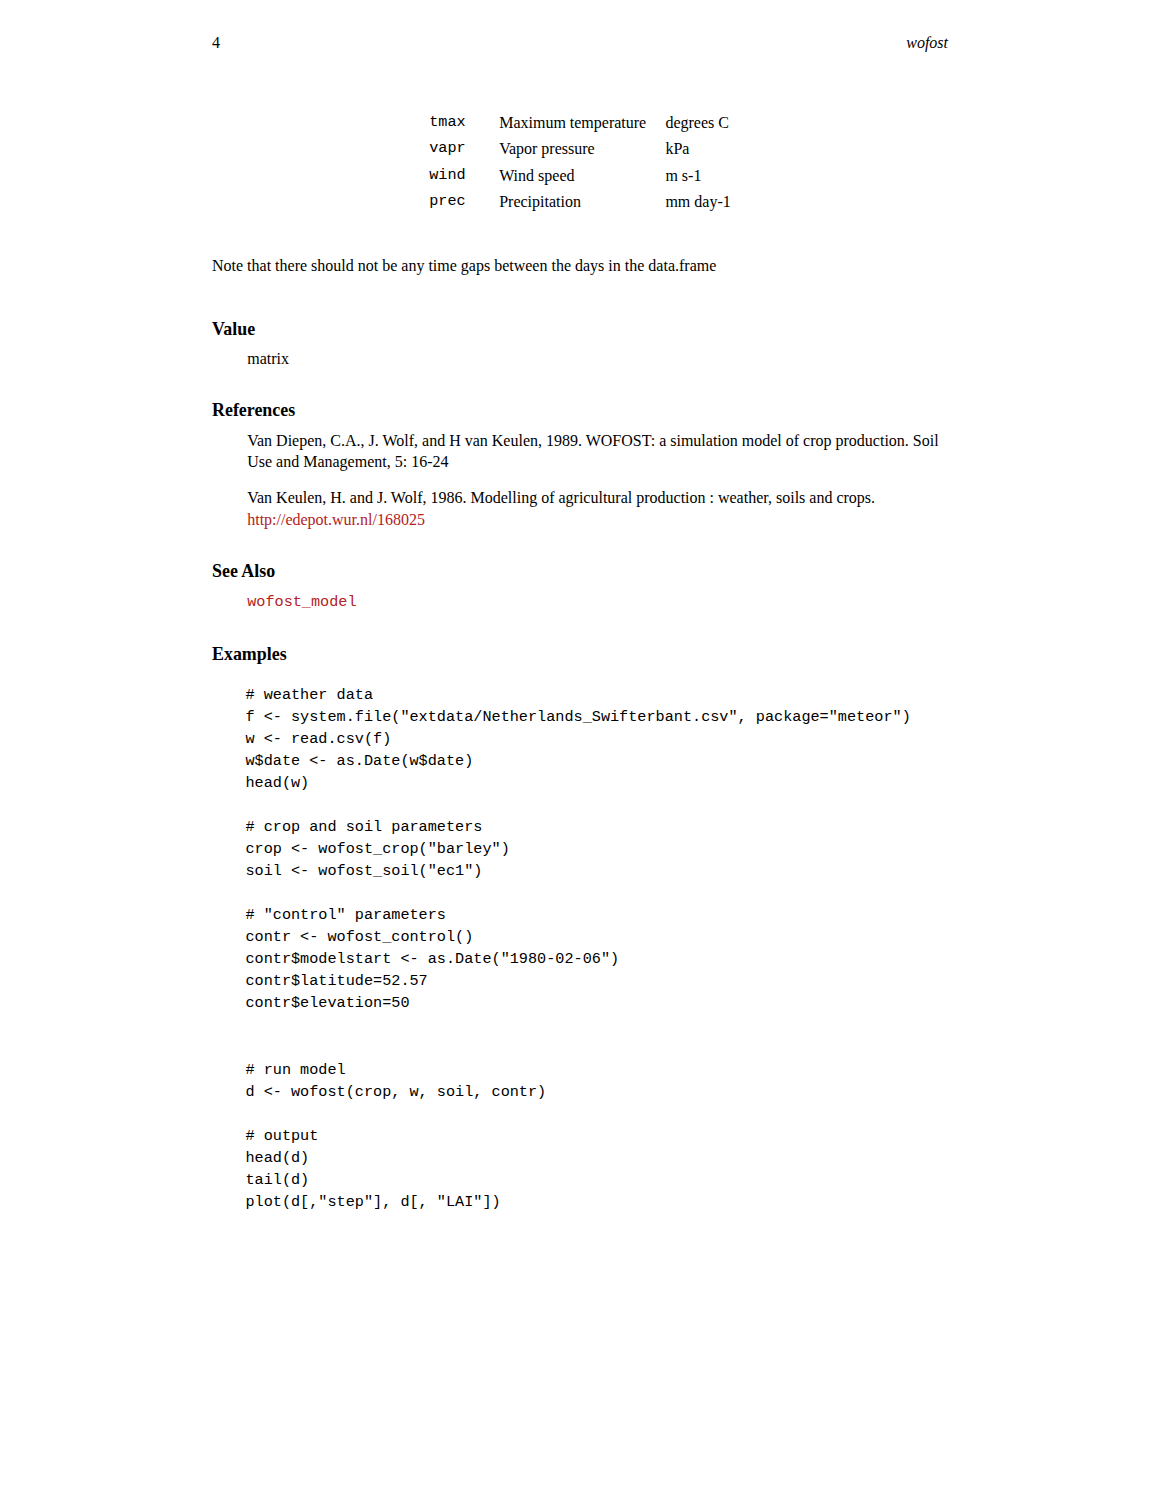4 wofost
| tmax | Maximum temperature | degrees C |
| vapr | Vapor pressure | kPa |
| wind | Wind speed | m s-1 |
| prec | Precipitation | mm day-1 |
Note that there should not be any time gaps between the days in the data.frame
Value
matrix
References
Van Diepen, C.A., J. Wolf, and H van Keulen, 1989. WOFOST: a simulation model of crop production. Soil Use and Management, 5: 16-24
Van Keulen, H. and J. Wolf, 1986. Modelling of agricultural production : weather, soils and crops. http://edepot.wur.nl/168025
See Also
wofost_model
Examples
# weather data
f <- system.file("extdata/Netherlands_Swifterbant.csv", package="meteor")
w <- read.csv(f)
w$date <- as.Date(w$date)
head(w)

# crop and soil parameters
crop <- wofost_crop("barley")
soil <- wofost_soil("ec1")

# "control" parameters
contr <- wofost_control()
contr$modelstart <- as.Date("1980-02-06")
contr$latitude=52.57
contr$elevation=50


# run model
d <- wofost(crop, w, soil, contr)

# output
head(d)
tail(d)
plot(d[,"step"], d[, "LAI"])